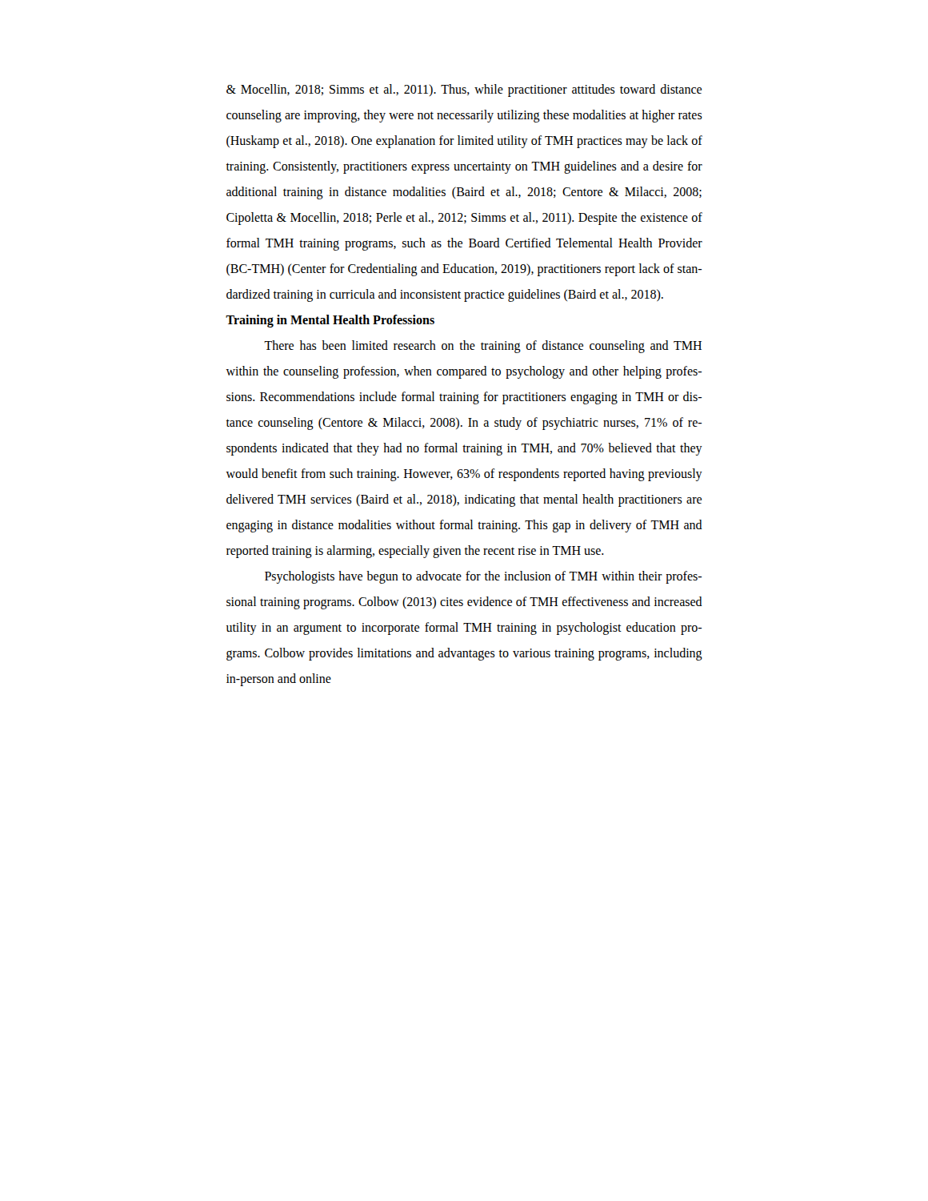& Mocellin, 2018; Simms et al., 2011). Thus, while practitioner attitudes toward distance counseling are improving, they were not necessarily utilizing these modalities at higher rates (Huskamp et al., 2018). One explanation for limited utility of TMH practices may be lack of training. Consistently, practitioners express uncertainty on TMH guidelines and a desire for additional training in distance modalities (Baird et al., 2018; Centore & Milacci, 2008; Cipoletta & Mocellin, 2018; Perle et al., 2012; Simms et al., 2011). Despite the existence of formal TMH training programs, such as the Board Certified Telemental Health Provider (BC-TMH) (Center for Credentialing and Education, 2019), practitioners report lack of standardized training in curricula and inconsistent practice guidelines (Baird et al., 2018).
Training in Mental Health Professions
There has been limited research on the training of distance counseling and TMH within the counseling profession, when compared to psychology and other helping professions. Recommendations include formal training for practitioners engaging in TMH or distance counseling (Centore & Milacci, 2008). In a study of psychiatric nurses, 71% of respondents indicated that they had no formal training in TMH, and 70% believed that they would benefit from such training. However, 63% of respondents reported having previously delivered TMH services (Baird et al., 2018), indicating that mental health practitioners are engaging in distance modalities without formal training. This gap in delivery of TMH and reported training is alarming, especially given the recent rise in TMH use.
Psychologists have begun to advocate for the inclusion of TMH within their professional training programs. Colbow (2013) cites evidence of TMH effectiveness and increased utility in an argument to incorporate formal TMH training in psychologist education programs. Colbow provides limitations and advantages to various training programs, including in-person and online